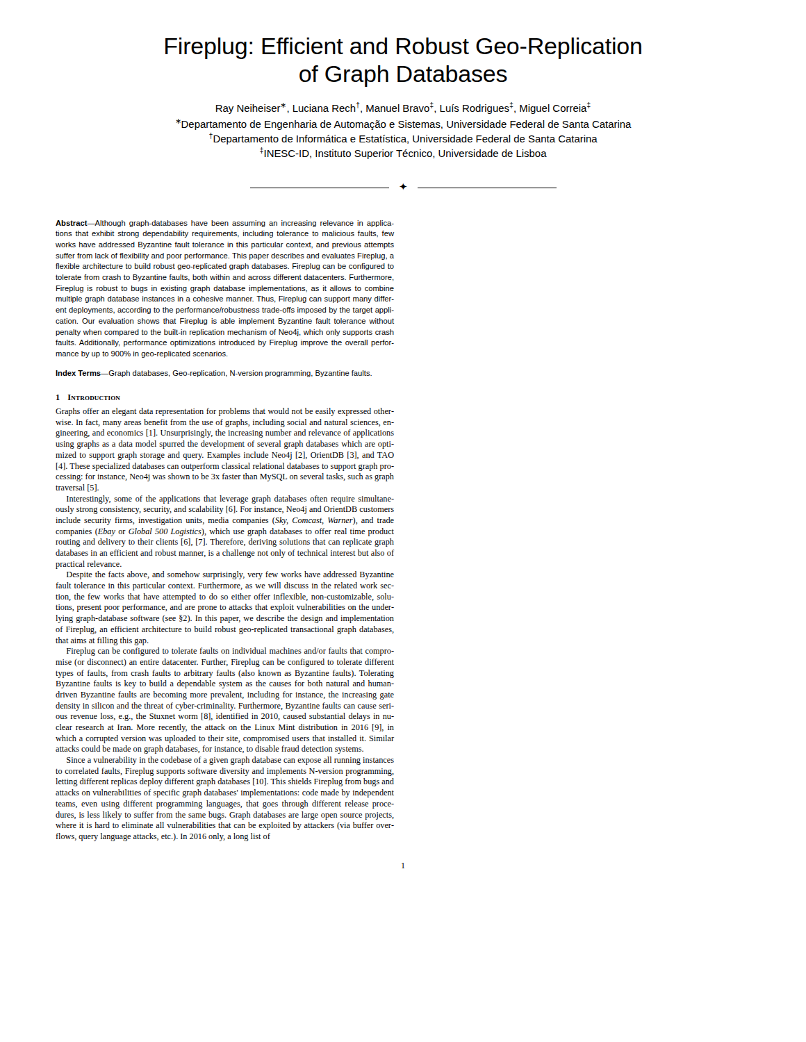Fireplug: Efficient and Robust Geo-Replication
of Graph Databases
Ray Neiheiser∗, Luciana Rech†, Manuel Bravo‡, Luís Rodrigues‡, Miguel Correia‡
∗Departamento de Engenharia de Automação e Sistemas, Universidade Federal de Santa Catarina
†Departamento de Informática e Estatística, Universidade Federal de Santa Catarina
‡INESC-ID, Instituto Superior Técnico, Universidade de Lisboa
✦
Abstract—Although graph-databases have been assuming an increasing relevance in applications that exhibit strong dependability requirements, including tolerance to malicious faults, few works have addressed Byzantine fault tolerance in this particular context, and previous attempts suffer from lack of flexibility and poor performance. This paper describes and evaluates Fireplug, a flexible architecture to build robust geo-replicated graph databases. Fireplug can be configured to tolerate from crash to Byzantine faults, both within and across different datacenters. Furthermore, Fireplug is robust to bugs in existing graph database implementations, as it allows to combine multiple graph database instances in a cohesive manner. Thus, Fireplug can support many different deployments, according to the performance/robustness trade-offs imposed by the target application. Our evaluation shows that Fireplug is able implement Byzantine fault tolerance without penalty when compared to the built-in replication mechanism of Neo4j, which only supports crash faults. Additionally, performance optimizations introduced by Fireplug improve the overall performance by up to 900% in geo-replicated scenarios.
Index Terms—Graph databases, Geo-replication, N-version programming, Byzantine faults.
1 Introduction
Graphs offer an elegant data representation for problems that would not be easily expressed otherwise. In fact, many areas benefit from the use of graphs, including social and natural sciences, engineering, and economics [1]. Unsurprisingly, the increasing number and relevance of applications using graphs as a data model spurred the development of several graph databases which are optimized to support graph storage and query. Examples include Neo4j [2], OrientDB [3], and TAO [4]. These specialized databases can outperform classical relational databases to support graph processing: for instance, Neo4j was shown to be 3x faster than MySQL on several tasks, such as graph traversal [5].
Interestingly, some of the applications that leverage graph databases often require simultaneously strong consistency, security, and scalability [6]. For instance, Neo4j and OrientDB customers include security firms, investigation units, media companies (Sky, Comcast, Warner), and trade companies (Ebay or Global 500 Logistics), which use graph databases to offer real time product routing and delivery to their clients [6], [7]. Therefore, deriving solutions that can replicate graph databases in an efficient and robust manner, is a challenge not only of technical interest but also of practical relevance.
Despite the facts above, and somehow surprisingly, very few works have addressed Byzantine fault tolerance in this particular context. Furthermore, as we will discuss in the related work section, the few works that have attempted to do so either offer inflexible, non-customizable, solutions, present poor performance, and are prone to attacks that exploit vulnerabilities on the underlying graph-database software (see §2). In this paper, we describe the design and implementation of Fireplug, an efficient architecture to build robust geo-replicated transactional graph databases, that aims at filling this gap.
Fireplug can be configured to tolerate faults on individual machines and/or faults that compromise (or disconnect) an entire datacenter. Further, Fireplug can be configured to tolerate different types of faults, from crash faults to arbitrary faults (also known as Byzantine faults). Tolerating Byzantine faults is key to build a dependable system as the causes for both natural and human-driven Byzantine faults are becoming more prevalent, including for instance, the increasing gate density in silicon and the threat of cyber-criminality. Furthermore, Byzantine faults can cause serious revenue loss, e.g., the Stuxnet worm [8], identified in 2010, caused substantial delays in nuclear research at Iran. More recently, the attack on the Linux Mint distribution in 2016 [9], in which a corrupted version was uploaded to their site, compromised users that installed it. Similar attacks could be made on graph databases, for instance, to disable fraud detection systems.
Since a vulnerability in the codebase of a given graph database can expose all running instances to correlated faults, Fireplug supports software diversity and implements N-version programming, letting different replicas deploy different graph databases [10]. This shields Fireplug from bugs and attacks on vulnerabilities of specific graph databases' implementations: code made by independent teams, even using different programming languages, that goes through different release procedures, is less likely to suffer from the same bugs. Graph databases are large open source projects, where it is hard to eliminate all vulnerabilities that can be exploited by attackers (via buffer overflows, query language attacks, etc.). In 2016 only, a long list of
1